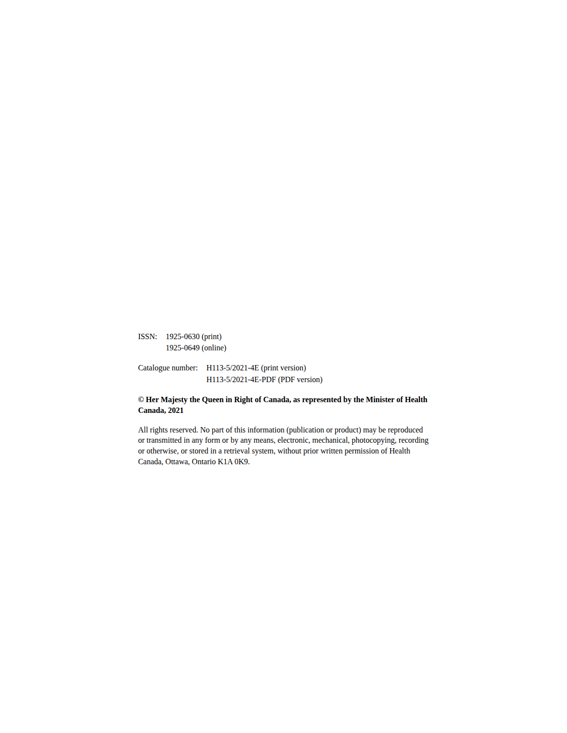| ISSN: | 1925-0630 (print) |
| | 1925-0649 (online) |
| Catalogue number: | H113-5/2021-4E (print version) |
| | H113-5/2021-4E-PDF (PDF version) |
© Her Majesty the Queen in Right of Canada, as represented by the Minister of Health Canada, 2021
All rights reserved. No part of this information (publication or product) may be reproduced or transmitted in any form or by any means, electronic, mechanical, photocopying, recording or otherwise, or stored in a retrieval system, without prior written permission of Health Canada, Ottawa, Ontario K1A 0K9.